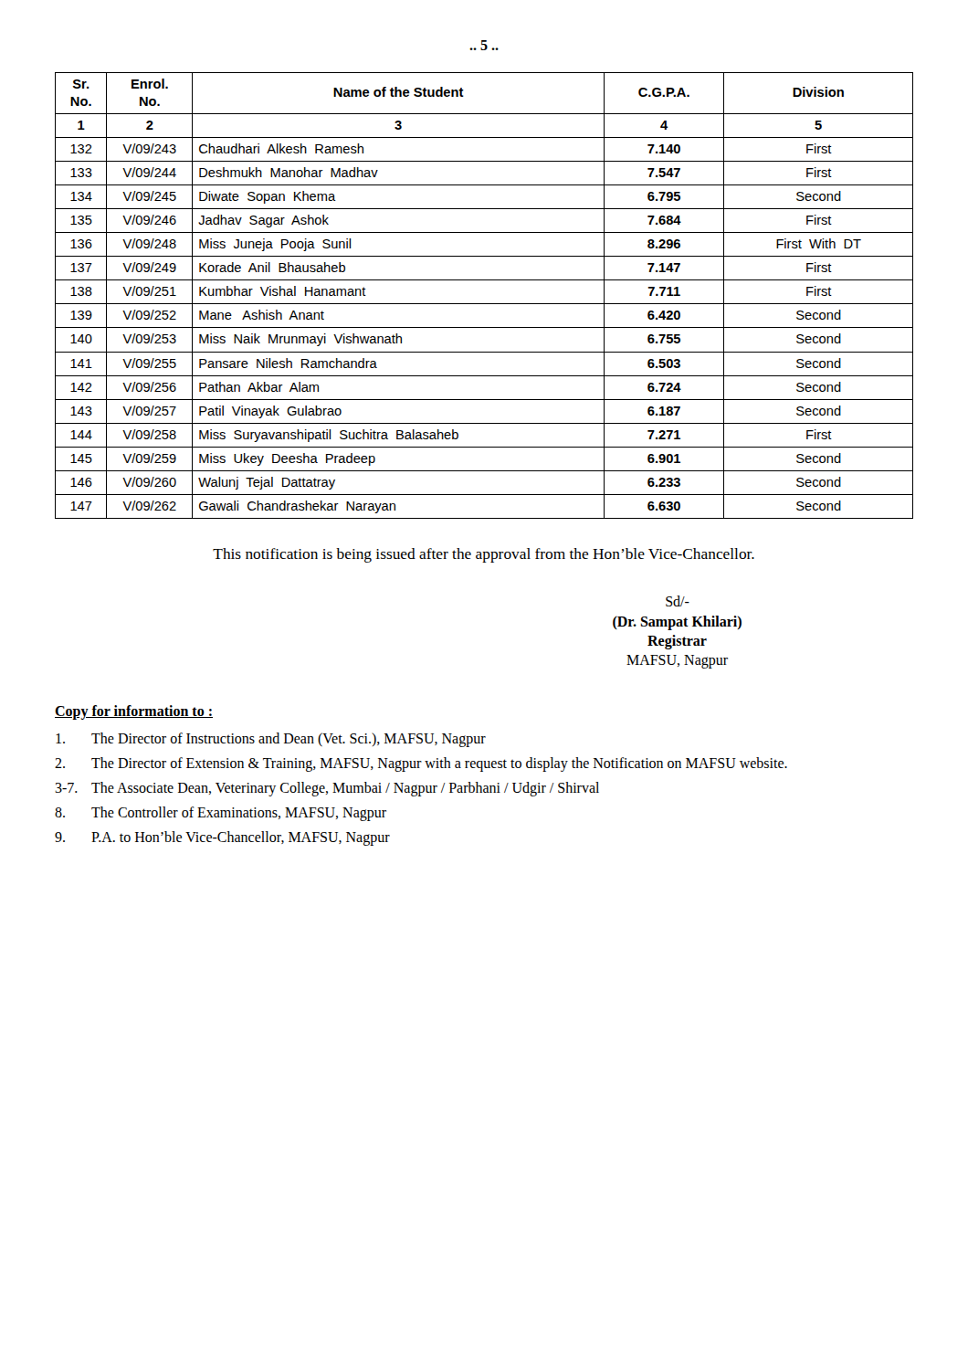.. 5 ..
| Sr. No. | Enrol. No. | Name of the Student | C.G.P.A. | Division |
| --- | --- | --- | --- | --- |
| 1 | 2 | 3 | 4 | 5 |
| 132 | V/09/243 | Chaudhari Alkesh Ramesh | 7.140 | First |
| 133 | V/09/244 | Deshmukh Manohar Madhav | 7.547 | First |
| 134 | V/09/245 | Diwate Sopan Khema | 6.795 | Second |
| 135 | V/09/246 | Jadhav Sagar Ashok | 7.684 | First |
| 136 | V/09/248 | Miss Juneja Pooja Sunil | 8.296 | First With DT |
| 137 | V/09/249 | Korade Anil Bhausaheb | 7.147 | First |
| 138 | V/09/251 | Kumbhar Vishal Hanamant | 7.711 | First |
| 139 | V/09/252 | Mane Ashish Anant | 6.420 | Second |
| 140 | V/09/253 | Miss Naik Mrunmayi Vishwanath | 6.755 | Second |
| 141 | V/09/255 | Pansare Nilesh Ramchandra | 6.503 | Second |
| 142 | V/09/256 | Pathan Akbar Alam | 6.724 | Second |
| 143 | V/09/257 | Patil Vinayak Gulabrao | 6.187 | Second |
| 144 | V/09/258 | Miss Suryavanshipatil Suchitra Balasaheb | 7.271 | First |
| 145 | V/09/259 | Miss Ukey Deesha Pradeep | 6.901 | Second |
| 146 | V/09/260 | Walunj Tejal Dattatray | 6.233 | Second |
| 147 | V/09/262 | Gawali Chandrashekar Narayan | 6.630 | Second |
This notification is being issued after the approval from the Hon’ble Vice-Chancellor.
Sd/-
(Dr. Sampat Khilari)
Registrar
MAFSU, Nagpur
Copy for information to :
1. The Director of Instructions and Dean (Vet. Sci.), MAFSU, Nagpur
2. The Director of Extension & Training, MAFSU, Nagpur with a request to display the Notification on MAFSU website.
3-7. The Associate Dean, Veterinary College, Mumbai / Nagpur / Parbhani / Udgir / Shirval
8. The Controller of Examinations, MAFSU, Nagpur
9. P.A. to Hon’ble Vice-Chancellor, MAFSU, Nagpur